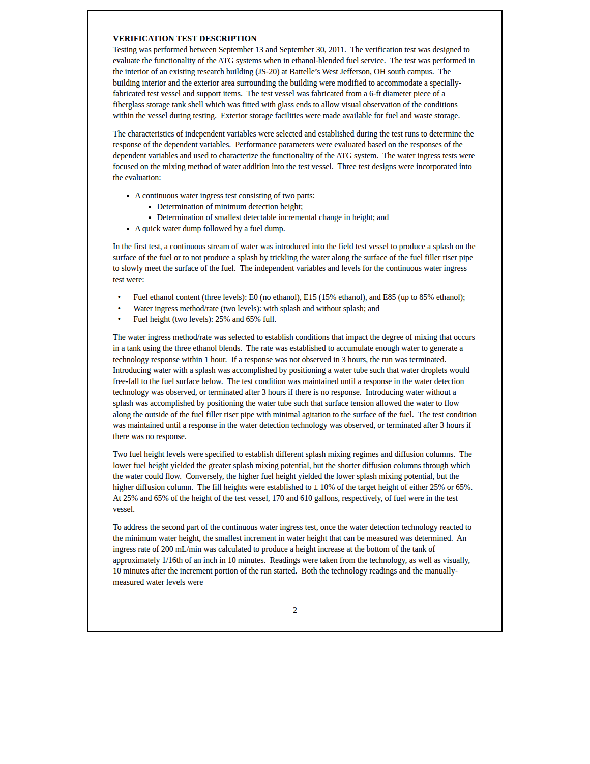VERIFICATION TEST DESCRIPTION
Testing was performed between September 13 and September 30, 2011. The verification test was designed to evaluate the functionality of the ATG systems when in ethanol-blended fuel service. The test was performed in the interior of an existing research building (JS-20) at Battelle’s West Jefferson, OH south campus. The building interior and the exterior area surrounding the building were modified to accommodate a specially-fabricated test vessel and support items. The test vessel was fabricated from a 6-ft diameter piece of a fiberglass storage tank shell which was fitted with glass ends to allow visual observation of the conditions within the vessel during testing. Exterior storage facilities were made available for fuel and waste storage.
The characteristics of independent variables were selected and established during the test runs to determine the response of the dependent variables. Performance parameters were evaluated based on the responses of the dependent variables and used to characterize the functionality of the ATG system. The water ingress tests were focused on the mixing method of water addition into the test vessel. Three test designs were incorporated into the evaluation:
A continuous water ingress test consisting of two parts:
Determination of minimum detection height;
Determination of smallest detectable incremental change in height; and
A quick water dump followed by a fuel dump.
In the first test, a continuous stream of water was introduced into the field test vessel to produce a splash on the surface of the fuel or to not produce a splash by trickling the water along the surface of the fuel filler riser pipe to slowly meet the surface of the fuel. The independent variables and levels for the continuous water ingress test were:
•Fuel ethanol content (three levels): E0 (no ethanol), E15 (15% ethanol), and E85 (up to 85% ethanol);
•Water ingress method/rate (two levels): with splash and without splash; and
•Fuel height (two levels): 25% and 65% full.
The water ingress method/rate was selected to establish conditions that impact the degree of mixing that occurs in a tank using the three ethanol blends. The rate was established to accumulate enough water to generate a technology response within 1 hour. If a response was not observed in 3 hours, the run was terminated. Introducing water with a splash was accomplished by positioning a water tube such that water droplets would free-fall to the fuel surface below. The test condition was maintained until a response in the water detection technology was observed, or terminated after 3 hours if there is no response. Introducing water without a splash was accomplished by positioning the water tube such that surface tension allowed the water to flow along the outside of the fuel filler riser pipe with minimal agitation to the surface of the fuel. The test condition was maintained until a response in the water detection technology was observed, or terminated after 3 hours if there was no response.
Two fuel height levels were specified to establish different splash mixing regimes and diffusion columns. The lower fuel height yielded the greater splash mixing potential, but the shorter diffusion columns through which the water could flow. Conversely, the higher fuel height yielded the lower splash mixing potential, but the higher diffusion column. The fill heights were established to ± 10% of the target height of either 25% or 65%. At 25% and 65% of the height of the test vessel, 170 and 610 gallons, respectively, of fuel were in the test vessel.
To address the second part of the continuous water ingress test, once the water detection technology reacted to the minimum water height, the smallest increment in water height that can be measured was determined. An ingress rate of 200 mL/min was calculated to produce a height increase at the bottom of the tank of approximately 1/16th of an inch in 10 minutes. Readings were taken from the technology, as well as visually, 10 minutes after the increment portion of the run started. Both the technology readings and the manually-measured water levels were
2